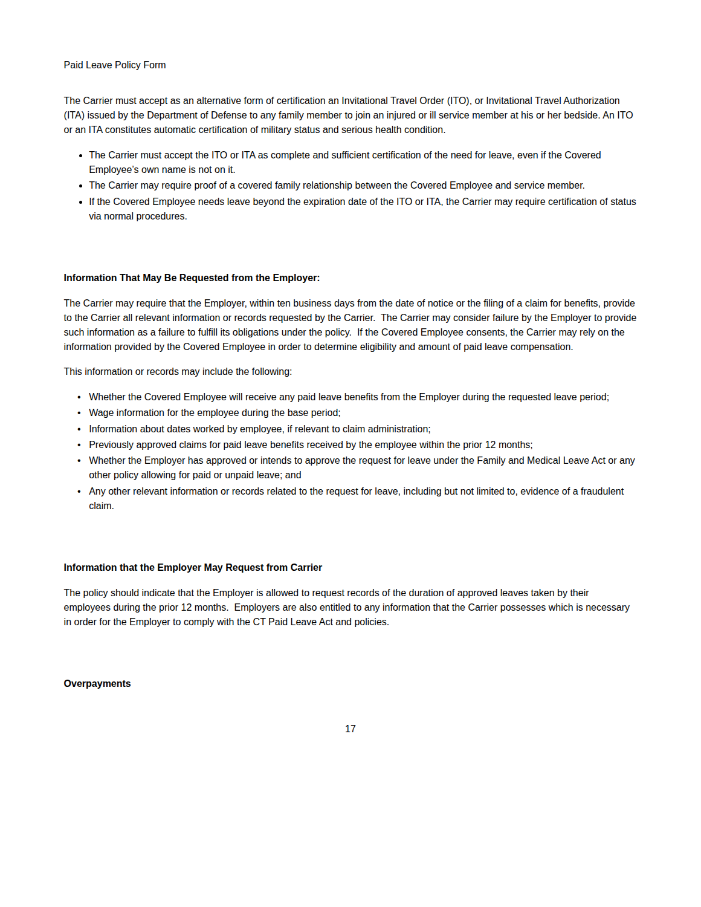Paid Leave Policy Form
The Carrier must accept as an alternative form of certification an Invitational Travel Order (ITO), or Invitational Travel Authorization (ITA) issued by the Department of Defense to any family member to join an injured or ill service member at his or her bedside. An ITO or an ITA constitutes automatic certification of military status and serious health condition.
The Carrier must accept the ITO or ITA as complete and sufficient certification of the need for leave, even if the Covered Employee’s own name is not on it.
The Carrier may require proof of a covered family relationship between the Covered Employee and service member.
If the Covered Employee needs leave beyond the expiration date of the ITO or ITA, the Carrier may require certification of status via normal procedures.
Information That May Be Requested from the Employer:
The Carrier may require that the Employer, within ten business days from the date of notice or the filing of a claim for benefits, provide to the Carrier all relevant information or records requested by the Carrier. The Carrier may consider failure by the Employer to provide such information as a failure to fulfill its obligations under the policy. If the Covered Employee consents, the Carrier may rely on the information provided by the Covered Employee in order to determine eligibility and amount of paid leave compensation.
This information or records may include the following:
Whether the Covered Employee will receive any paid leave benefits from the Employer during the requested leave period;
Wage information for the employee during the base period;
Information about dates worked by employee, if relevant to claim administration;
Previously approved claims for paid leave benefits received by the employee within the prior 12 months;
Whether the Employer has approved or intends to approve the request for leave under the Family and Medical Leave Act or any other policy allowing for paid or unpaid leave; and
Any other relevant information or records related to the request for leave, including but not limited to, evidence of a fraudulent claim.
Information that the Employer May Request from Carrier
The policy should indicate that the Employer is allowed to request records of the duration of approved leaves taken by their employees during the prior 12 months. Employers are also entitled to any information that the Carrier possesses which is necessary in order for the Employer to comply with the CT Paid Leave Act and policies.
Overpayments
17